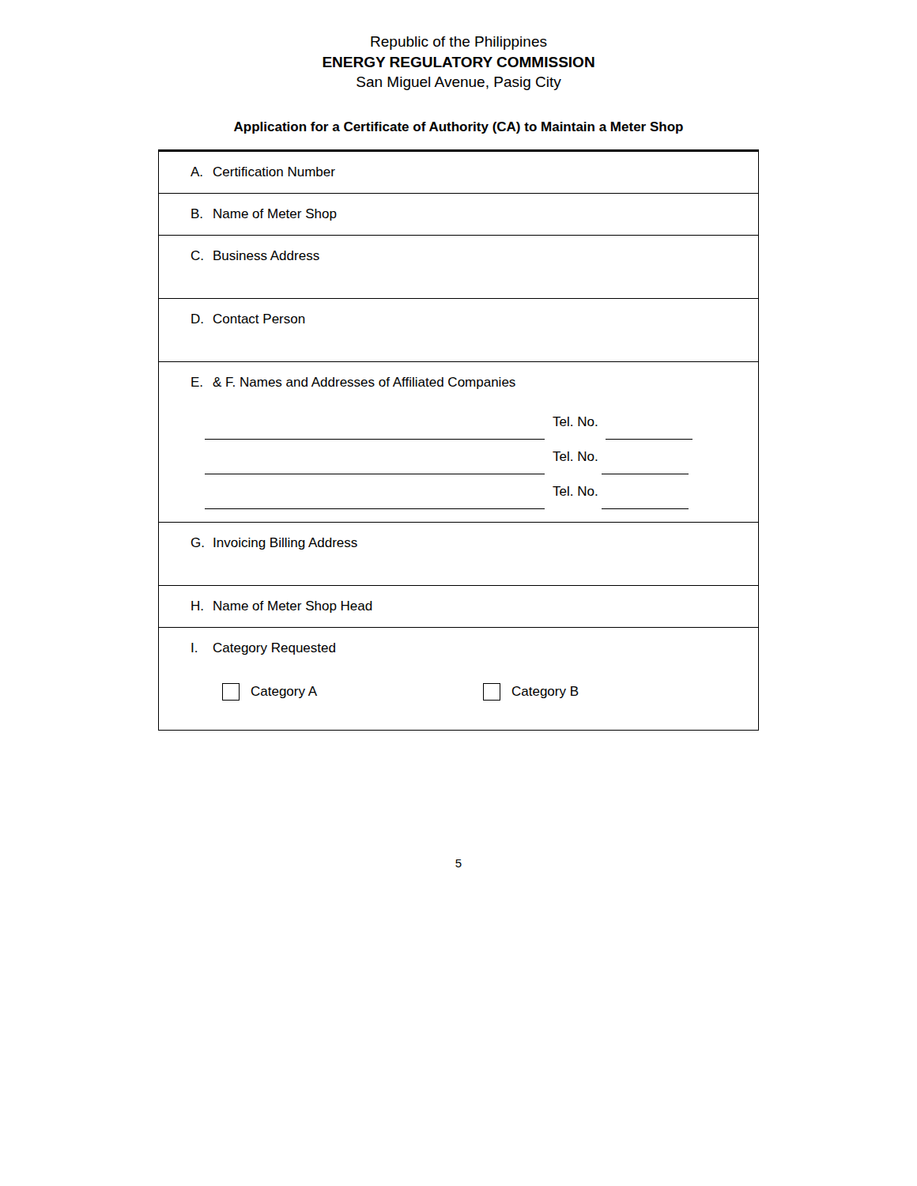Republic of the Philippines
ENERGY REGULATORY COMMISSION
San Miguel Avenue, Pasig City
Application for a Certificate of Authority (CA) to Maintain a Meter Shop
| A. Certification Number |
| B. Name of Meter Shop |
| C. Business Address |
| D. Contact Person |
| E. & F. Names and Addresses of Affiliated Companies Tel. No. Tel. No. Tel. No. |
| G. Invoicing Billing Address |
| H. Name of Meter Shop Head |
| I. Category Requested Category A Category B |
5